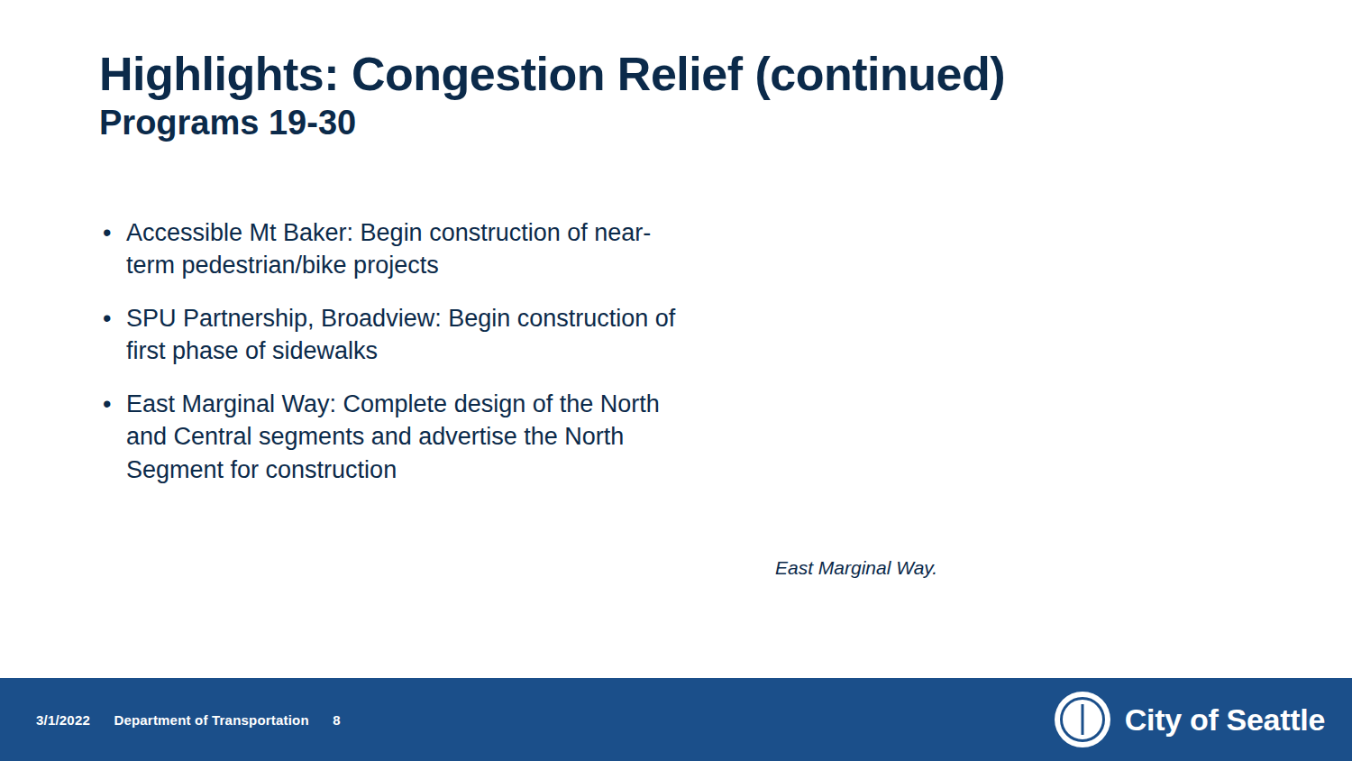Highlights: Congestion Relief (continued)
Programs 19-30
Accessible Mt Baker: Begin construction of near-term pedestrian/bike projects
SPU Partnership, Broadview: Begin construction of first phase of sidewalks
East Marginal Way: Complete design of the North and Central segments and advertise the North Segment for construction
East Marginal Way.
3/1/2022 Department of Transportation 8
City of Seattle